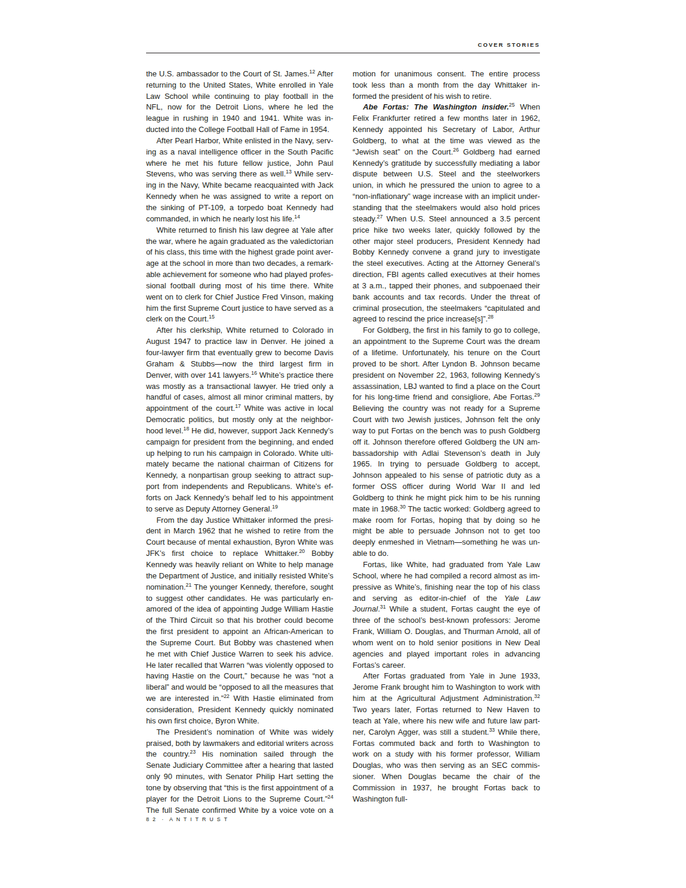COVER STORIES
the U.S. ambassador to the Court of St. James.12 After returning to the United States, White enrolled in Yale Law School while continuing to play football in the NFL, now for the Detroit Lions, where he led the league in rushing in 1940 and 1941. White was inducted into the College Football Hall of Fame in 1954.
After Pearl Harbor, White enlisted in the Navy, serving as a naval intelligence officer in the South Pacific where he met his future fellow justice, John Paul Stevens, who was serving there as well.13 While serving in the Navy, White became reacquainted with Jack Kennedy when he was assigned to write a report on the sinking of PT-109, a torpedo boat Kennedy had commanded, in which he nearly lost his life.14
White returned to finish his law degree at Yale after the war, where he again graduated as the valedictorian of his class, this time with the highest grade point average at the school in more than two decades, a remarkable achievement for someone who had played professional football during most of his time there. White went on to clerk for Chief Justice Fred Vinson, making him the first Supreme Court justice to have served as a clerk on the Court.15
After his clerkship, White returned to Colorado in August 1947 to practice law in Denver. He joined a four-lawyer firm that eventually grew to become Davis Graham & Stubbs—now the third largest firm in Denver, with over 141 lawyers.16 White’s practice there was mostly as a transactional lawyer. He tried only a handful of cases, almost all minor criminal matters, by appointment of the court.17 White was active in local Democratic politics, but mostly only at the neighborhood level.18 He did, however, support Jack Kennedy’s campaign for president from the beginning, and ended up helping to run his campaign in Colorado. White ultimately became the national chairman of Citizens for Kennedy, a nonpartisan group seeking to attract support from independents and Republicans. White’s efforts on Jack Kennedy’s behalf led to his appointment to serve as Deputy Attorney General.19
From the day Justice Whittaker informed the president in March 1962 that he wished to retire from the Court because of mental exhaustion, Byron White was JFK’s first choice to replace Whittaker.20 Bobby Kennedy was heavily reliant on White to help manage the Department of Justice, and initially resisted White’s nomination.21 The younger Kennedy, therefore, sought to suggest other candidates. He was particularly enamored of the idea of appointing Judge William Hastie of the Third Circuit so that his brother could become the first president to appoint an African-American to the Supreme Court. But Bobby was chastened when he met with Chief Justice Warren to seek his advice. He later recalled that Warren “was violently opposed to having Hastie on the Court,” because he was “not a liberal” and would be “opposed to all the measures that we are interested in.”22 With Hastie eliminated from consideration, President Kennedy quickly nominated his own first choice, Byron White.
The President’s nomination of White was widely praised, both by lawmakers and editorial writers across the country.23 His nomination sailed through the Senate Judiciary Committee after a hearing that lasted only 90 minutes, with Senator Philip Hart setting the tone by observing that “this is the first appointment of a player for the Detroit Lions to the Supreme Court.”24 The full Senate confirmed White by a voice vote on a motion for unanimous consent. The entire process took less than a month from the day Whittaker informed the president of his wish to retire.
Abe Fortas: The Washington insider.25 When Felix Frankfurter retired a few months later in 1962, Kennedy appointed his Secretary of Labor, Arthur Goldberg, to what at the time was viewed as the “Jewish seat” on the Court.26 Goldberg had earned Kennedy’s gratitude by successfully mediating a labor dispute between U.S. Steel and the steelworkers union, in which he pressured the union to agree to a “non-inflationary” wage increase with an implicit understanding that the steelmakers would also hold prices steady.27 When U.S. Steel announced a 3.5 percent price hike two weeks later, quickly followed by the other major steel producers, President Kennedy had Bobby Kennedy convene a grand jury to investigate the steel executives. Acting at the Attorney General’s direction, FBI agents called executives at their homes at 3 a.m., tapped their phones, and subpoenaed their bank accounts and tax records. Under the threat of criminal prosecution, the steelmakers “capitulated and agreed to rescind the price increase[s]”.28
For Goldberg, the first in his family to go to college, an appointment to the Supreme Court was the dream of a lifetime. Unfortunately, his tenure on the Court proved to be short. After Lyndon B. Johnson became president on November 22, 1963, following Kennedy’s assassination, LBJ wanted to find a place on the Court for his long-time friend and consigliore, Abe Fortas.29 Believing the country was not ready for a Supreme Court with two Jewish justices, Johnson felt the only way to put Fortas on the bench was to push Goldberg off it. Johnson therefore offered Goldberg the UN ambassadorship with Adlai Stevenson’s death in July 1965. In trying to persuade Goldberg to accept, Johnson appealed to his sense of patriotic duty as a former OSS officer during World War II and led Goldberg to think he might pick him to be his running mate in 1968.30 The tactic worked: Goldberg agreed to make room for Fortas, hoping that by doing so he might be able to persuade Johnson not to get too deeply enmeshed in Vietnam—something he was unable to do.
Fortas, like White, had graduated from Yale Law School, where he had compiled a record almost as impressive as White’s, finishing near the top of his class and serving as editor-in-chief of the Yale Law Journal.31 While a student, Fortas caught the eye of three of the school’s best-known professors: Jerome Frank, William O. Douglas, and Thurman Arnold, all of whom went on to hold senior positions in New Deal agencies and played important roles in advancing Fortas’s career.
After Fortas graduated from Yale in June 1933, Jerome Frank brought him to Washington to work with him at the Agricultural Adjustment Administration.32 Two years later, Fortas returned to New Haven to teach at Yale, where his new wife and future law partner, Carolyn Agger, was still a student.33 While there, Fortas commuted back and forth to Washington to work on a study with his former professor, William Douglas, who was then serving as an SEC commissioner. When Douglas became the chair of the Commission in 1937, he brought Fortas back to Washington full-
8 2 · A N T I T R U S T